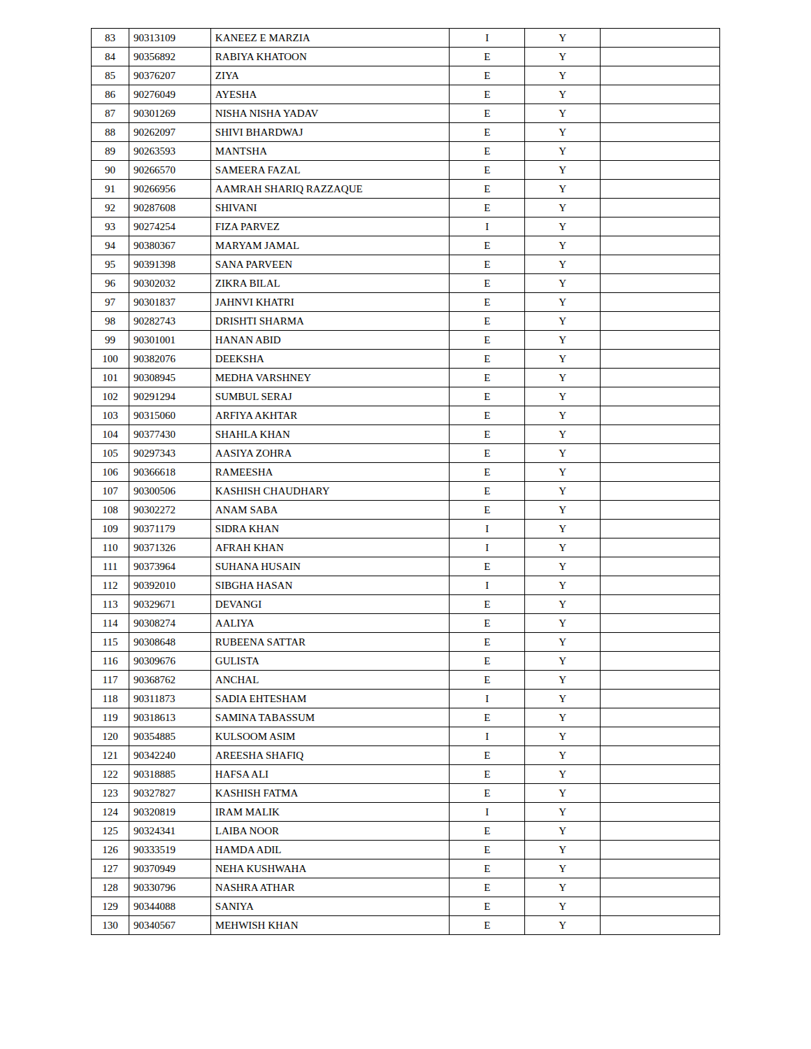| 83 | 90313109 | KANEEZ E MARZIA | I | Y | |
| 84 | 90356892 | RABIYA KHATOON | E | Y | |
| 85 | 90376207 | ZIYA | E | Y | |
| 86 | 90276049 | AYESHA | E | Y | |
| 87 | 90301269 | NISHA NISHA YADAV | E | Y | |
| 88 | 90262097 | SHIVI BHARDWAJ | E | Y | |
| 89 | 90263593 | MANTSHA | E | Y | |
| 90 | 90266570 | SAMEERA FAZAL | E | Y | |
| 91 | 90266956 | AAMRAH SHARIQ RAZZAQUE | E | Y | |
| 92 | 90287608 | SHIVANI | E | Y | |
| 93 | 90274254 | FIZA PARVEZ | I | Y | |
| 94 | 90380367 | MARYAM JAMAL | E | Y | |
| 95 | 90391398 | SANA PARVEEN | E | Y | |
| 96 | 90302032 | ZIKRA BILAL | E | Y | |
| 97 | 90301837 | JAHNVI KHATRI | E | Y | |
| 98 | 90282743 | DRISHTI SHARMA | E | Y | |
| 99 | 90301001 | HANAN ABID | E | Y | |
| 100 | 90382076 | DEEKSHA | E | Y | |
| 101 | 90308945 | MEDHA VARSHNEY | E | Y | |
| 102 | 90291294 | SUMBUL SERAJ | E | Y | |
| 103 | 90315060 | ARFIYA AKHTAR | E | Y | |
| 104 | 90377430 | SHAHLA KHAN | E | Y | |
| 105 | 90297343 | AASIYA ZOHRA | E | Y | |
| 106 | 90366618 | RAMEESHA | E | Y | |
| 107 | 90300506 | KASHISH CHAUDHARY | E | Y | |
| 108 | 90302272 | ANAM SABA | E | Y | |
| 109 | 90371179 | SIDRA KHAN | I | Y | |
| 110 | 90371326 | AFRAH KHAN | I | Y | |
| 111 | 90373964 | SUHANA HUSAIN | E | Y | |
| 112 | 90392010 | SIBGHA HASAN | I | Y | |
| 113 | 90329671 | DEVANGI | E | Y | |
| 114 | 90308274 | AALIYA | E | Y | |
| 115 | 90308648 | RUBEENA SATTAR | E | Y | |
| 116 | 90309676 | GULISTA | E | Y | |
| 117 | 90368762 | ANCHAL | E | Y | |
| 118 | 90311873 | SADIA EHTESHAM | I | Y | |
| 119 | 90318613 | SAMINA TABASSUM | E | Y | |
| 120 | 90354885 | KULSOOM ASIM | I | Y | |
| 121 | 90342240 | AREESHA SHAFIQ | E | Y | |
| 122 | 90318885 | HAFSA ALI | E | Y | |
| 123 | 90327827 | KASHISH FATMA | E | Y | |
| 124 | 90320819 | IRAM MALIK | I | Y | |
| 125 | 90324341 | LAIBA NOOR | E | Y | |
| 126 | 90333519 | HAMDA ADIL | E | Y | |
| 127 | 90370949 | NEHA KUSHWAHA | E | Y | |
| 128 | 90330796 | NASHRA ATHAR | E | Y | |
| 129 | 90344088 | SANIYA | E | Y | |
| 130 | 90340567 | MEHWISH KHAN | E | Y | |